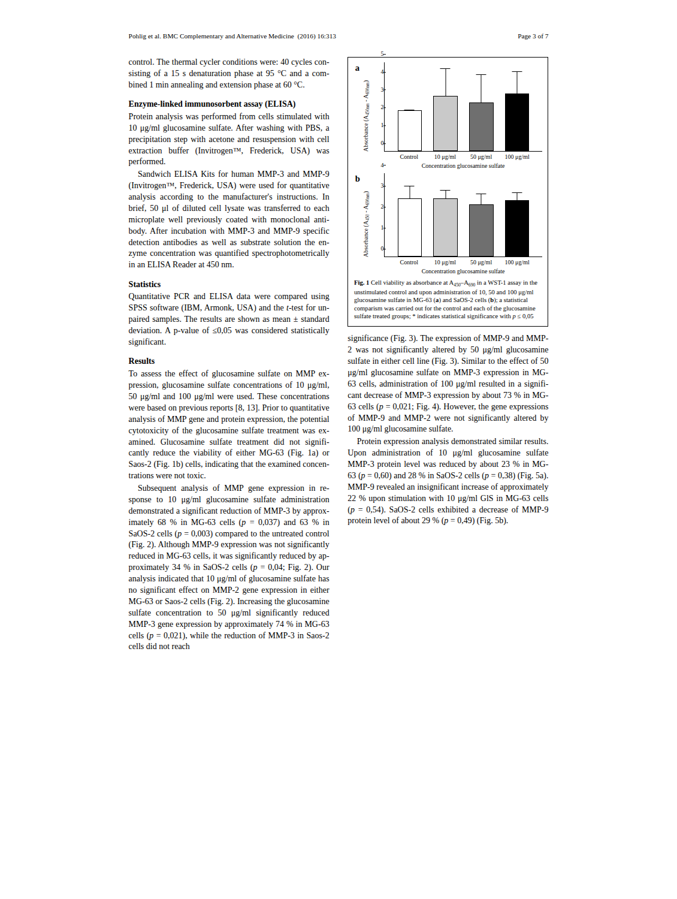Pohlig et al. BMC Complementary and Alternative Medicine (2016) 16:313
Page 3 of 7
control. The thermal cycler conditions were: 40 cycles consisting of a 15 s denaturation phase at 95 °C and a combined 1 min annealing and extension phase at 60 °C.
Enzyme-linked immunosorbent assay (ELISA)
Protein analysis was performed from cells stimulated with 10 μg/ml glucosamine sulfate. After washing with PBS, a precipitation step with acetone and resuspension with cell extraction buffer (Invitrogen™, Frederick, USA) was performed.
Sandwich ELISA Kits for human MMP-3 and MMP-9 (Invitrogen™, Frederick, USA) were used for quantitative analysis according to the manufacturer's instructions. In brief, 50 μl of diluted cell lysate was transferred to each microplate well previously coated with monoclonal antibody. After incubation with MMP-3 and MMP-9 specific detection antibodies as well as substrate solution the enzyme concentration was quantified spectrophotometrically in an ELISA Reader at 450 nm.
Statistics
Quantitative PCR and ELISA data were compared using SPSS software (IBM, Armonk, USA) and the t-test for unpaired samples. The results are shown as mean ± standard deviation. A p-value of ≤0,05 was considered statistically significant.
Results
To assess the effect of glucosamine sulfate on MMP expression, glucosamine sulfate concentrations of 10 μg/ml, 50 μg/ml and 100 μg/ml were used. These concentrations were based on previous reports [8, 13]. Prior to quantitative analysis of MMP gene and protein expression, the potential cytotoxicity of the glucosamine sulfate treatment was examined. Glucosamine sulfate treatment did not significantly reduce the viability of either MG-63 (Fig. 1a) or Saos-2 (Fig. 1b) cells, indicating that the examined concentrations were not toxic.
Subsequent analysis of MMP gene expression in response to 10 μg/ml glucosamine sulfate administration demonstrated a significant reduction of MMP-3 by approximately 68 % in MG-63 cells (p = 0,037) and 63 % in SaOS-2 cells (p = 0,003) compared to the untreated control (Fig. 2). Although MMP-9 expression was not significantly reduced in MG-63 cells, it was significantly reduced by approximately 34 % in SaOS-2 cells (p = 0,04; Fig. 2). Our analysis indicated that 10 μg/ml of glucosamine sulfate has no significant effect on MMP-2 gene expression in either MG-63 or Saos-2 cells (Fig. 2). Increasing the glucosamine sulfate concentration to 50 μg/ml significantly reduced MMP-3 gene expression by approximately 74 % in MG-63 cells (p = 0,021), while the reduction of MMP-3 in Saos-2 cells did not reach
a
Absorbance (A450nm - A690nm)
0
1
2
3
4
5
Control 10 μg/ml 50 μg/ml 100 μg/ml
Concentration glucosamine sulfate
b
Absorbance (A450 - A690nm)
0
1
2
3
4
Control 10 μg/ml 50 μg/ml 100 μg/ml
Concentration glucosamine sulfate
Fig. 1 Cell viability as absorbance at A450–A690 in a WST-1 assay in the unstimulated control and upon administration of 10, 50 and 100 μg/ml glucosamine sulfate in MG-63 (a) and SaOS-2 cells (b); a statistical comparism was carried out for the control and each of the glucosamine sulfate treated groups; * indicates statistical significance with p ≤ 0,05
significance (Fig. 3). The expression of MMP-9 and MMP-2 was not significantly altered by 50 μg/ml glucosamine sulfate in either cell line (Fig. 3). Similar to the effect of 50 μg/ml glucosamine sulfate on MMP-3 expression in MG-63 cells, administration of 100 μg/ml resulted in a significant decrease of MMP-3 expression by about 73 % in MG-63 cells (p = 0,021; Fig. 4). However, the gene expressions of MMP-9 and MMP-2 were not significantly altered by 100 μg/ml glucosamine sulfate.
Protein expression analysis demonstrated similar results. Upon administration of 10 μg/ml glucosamine sulfate MMP-3 protein level was reduced by about 23 % in MG-63 (p = 0,60) and 28 % in SaOS-2 cells (p = 0,38) (Fig. 5a). MMP-9 revealed an insignificant increase of approximately 22 % upon stimulation with 10 μg/ml GlS in MG-63 cells (p = 0,54). SaOS-2 cells exhibited a decrease of MMP-9 protein level of about 29 % (p = 0,49) (Fig. 5b).